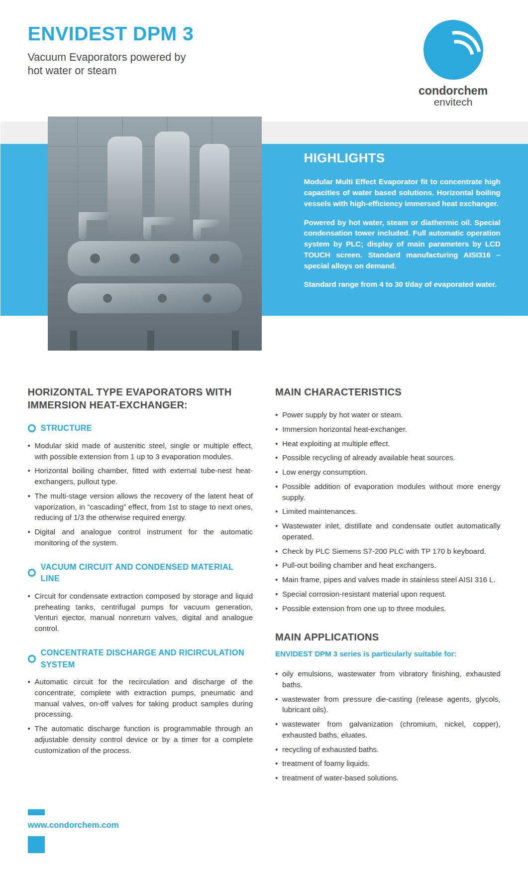ENVIDEST DPM 3
Vacuum Evaporators powered by
hot water or steam
condorchemenvitech
HIGHLIGHTS
Modular Multi Effect Evaporator fit to concentrate high capacities of water based solutions. Horizontal boiling vessels with high-efficiency immersed heat exchanger.
Powered by hot water, steam or diathermic oil. Special condensation tower included. Full automatic operation system by PLC; display of main parameters by LCD TOUCH screen. Standard manufacturing AISI316 – special alloys on demand.
Standard range from 4 to 30 t/day of evaporated water.
Horizontal type evaporators with immersion heat-exchanger:
Structure
Modular skid made of austenitic steel, single or multiple effect, with possible extension from 1 up to 3 evaporation modules.
Horizontal boiling chamber, fitted with external tube-nest heat-exchangers, pullout type.
The multi-stage version allows the recovery of the latent heat of vaporization, in “cascading” effect, from 1st to stage to next ones, reducing of 1/3 the otherwise required energy.
Digital and analogue control instrument for the automatic monitoring of the system.
Vacuum circuit and condensed material line
Circuit for condensate extraction composed by storage and liquid preheating tanks, centrifugal pumps for vacuum generation, Venturi ejector, manual nonreturn valves, digital and analogue control.
Concentrate discharge and ricirculation system
Automatic circuit for the recirculation and discharge of the concentrate, complete with extraction pumps, pneumatic and manual valves, on-off valves for taking product samples during processing.
The automatic discharge function is programmable through an adjustable density control device or by a timer for a complete customization of the process.
Main characteristics
Power supply by hot water or steam.
Immersion horizontal heat-exchanger.
Heat exploiting at multiple effect.
Possible recycling of already available heat sources.
Low energy consumption.
Possible addition of evaporation modules without more energy supply.
Limited maintenances.
Wastewater inlet, distillate and condensate outlet automatically operated.
Check by PLC Siemens S7-200 PLC with TP 170 b keyboard.
Pull-out boiling chamber and heat exchangers.
Main frame, pipes and valves made in stainless steel AISI 316 L.
Special corrosion-resistant material upon request.
Possible extension from one up to three modules.
Main applications
ENVIDEST DPM 3 series is particularly suitable for:
oily emulsions, wastewater from vibratory finishing, exhausted baths.
wastewater from pressure die-casting (release agents, glycols, lubricant oils).
wastewater from galvanization (chromium, nickel, copper), exhausted baths, eluates.
recycling of exhausted baths.
treatment of foamy liquids.
treatment of water-based solutions.
www.condorchem.com